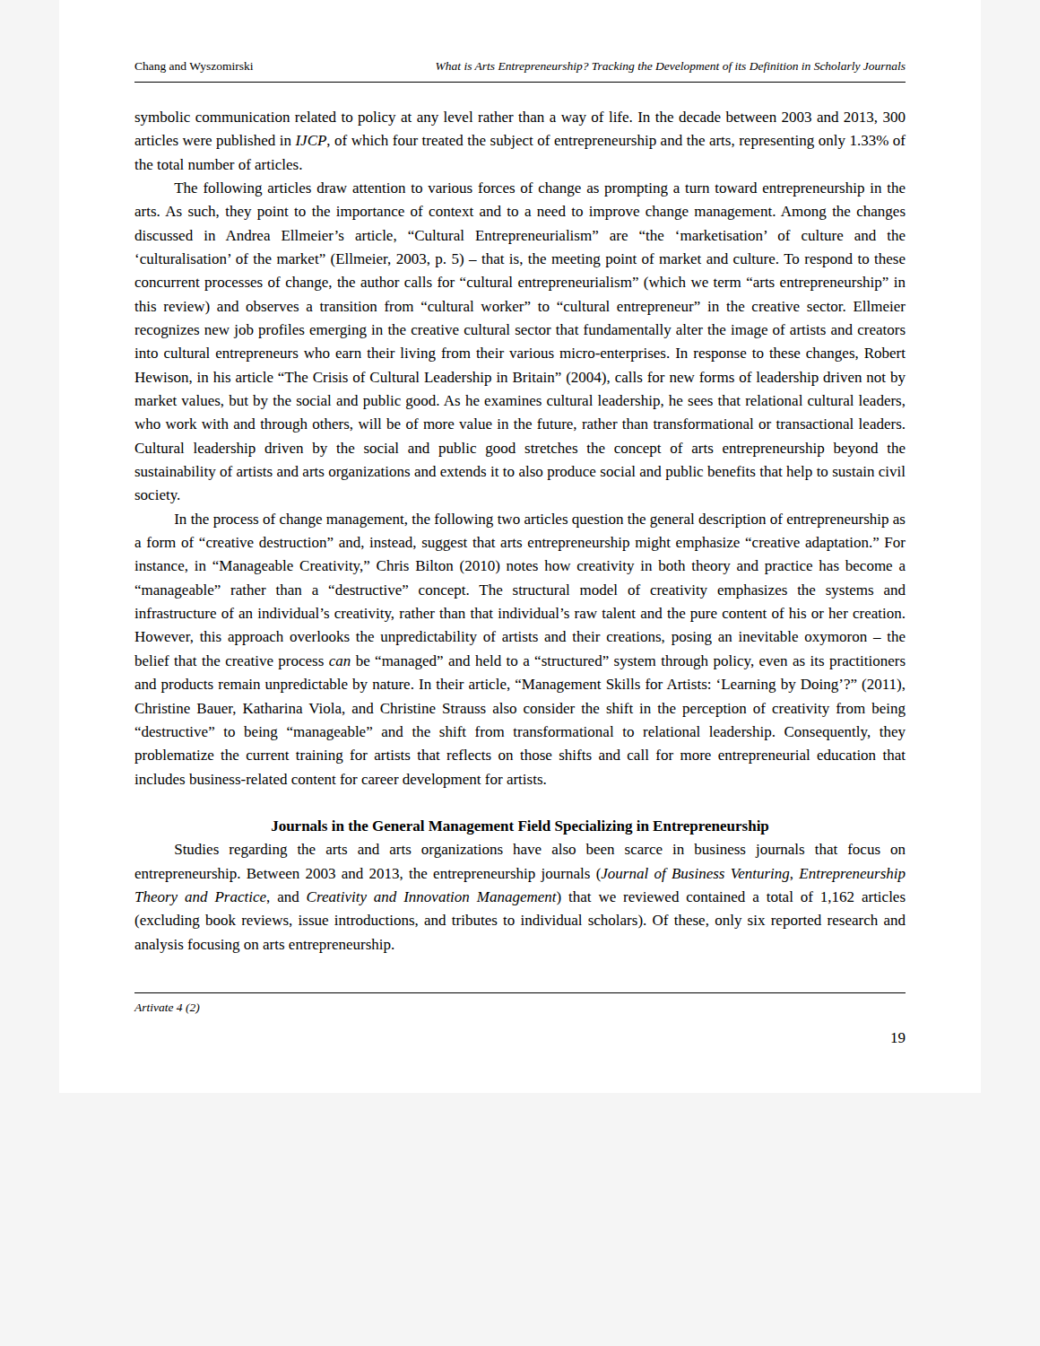Chang and Wyszomirski
What is Arts Entrepreneurship? Tracking the Development of its Definition in Scholarly Journals
symbolic communication related to policy at any level rather than a way of life. In the decade between 2003 and 2013, 300 articles were published in IJCP, of which four treated the subject of entrepreneurship and the arts, representing only 1.33% of the total number of articles.
The following articles draw attention to various forces of change as prompting a turn toward entrepreneurship in the arts. As such, they point to the importance of context and to a need to improve change management. Among the changes discussed in Andrea Ellmeier’s article, “Cultural Entrepreneurialism” are “the ‘marketisation’ of culture and the ‘culturalisation’ of the market” (Ellmeier, 2003, p. 5) – that is, the meeting point of market and culture. To respond to these concurrent processes of change, the author calls for “cultural entrepreneurialism” (which we term “arts entrepreneurship” in this review) and observes a transition from “cultural worker” to “cultural entrepreneur” in the creative sector. Ellmeier recognizes new job profiles emerging in the creative cultural sector that fundamentally alter the image of artists and creators into cultural entrepreneurs who earn their living from their various micro-enterprises. In response to these changes, Robert Hewison, in his article “The Crisis of Cultural Leadership in Britain” (2004), calls for new forms of leadership driven not by market values, but by the social and public good. As he examines cultural leadership, he sees that relational cultural leaders, who work with and through others, will be of more value in the future, rather than transformational or transactional leaders. Cultural leadership driven by the social and public good stretches the concept of arts entrepreneurship beyond the sustainability of artists and arts organizations and extends it to also produce social and public benefits that help to sustain civil society.
In the process of change management, the following two articles question the general description of entrepreneurship as a form of “creative destruction” and, instead, suggest that arts entrepreneurship might emphasize “creative adaptation.” For instance, in “Manageable Creativity,” Chris Bilton (2010) notes how creativity in both theory and practice has become a “manageable” rather than a “destructive” concept. The structural model of creativity emphasizes the systems and infrastructure of an individual’s creativity, rather than that individual’s raw talent and the pure content of his or her creation. However, this approach overlooks the unpredictability of artists and their creations, posing an inevitable oxymoron – the belief that the creative process can be “managed” and held to a “structured” system through policy, even as its practitioners and products remain unpredictable by nature. In their article, “Management Skills for Artists: ‘Learning by Doing’?” (2011), Christine Bauer, Katharina Viola, and Christine Strauss also consider the shift in the perception of creativity from being “destructive” to being “manageable” and the shift from transformational to relational leadership. Consequently, they problematize the current training for artists that reflects on those shifts and call for more entrepreneurial education that includes business-related content for career development for artists.
Journals in the General Management Field Specializing in Entrepreneurship
Studies regarding the arts and arts organizations have also been scarce in business journals that focus on entrepreneurship. Between 2003 and 2013, the entrepreneurship journals (Journal of Business Venturing, Entrepreneurship Theory and Practice, and Creativity and Innovation Management) that we reviewed contained a total of 1,162 articles (excluding book reviews, issue introductions, and tributes to individual scholars). Of these, only six reported research and analysis focusing on arts entrepreneurship.
Artivate 4 (2)
19